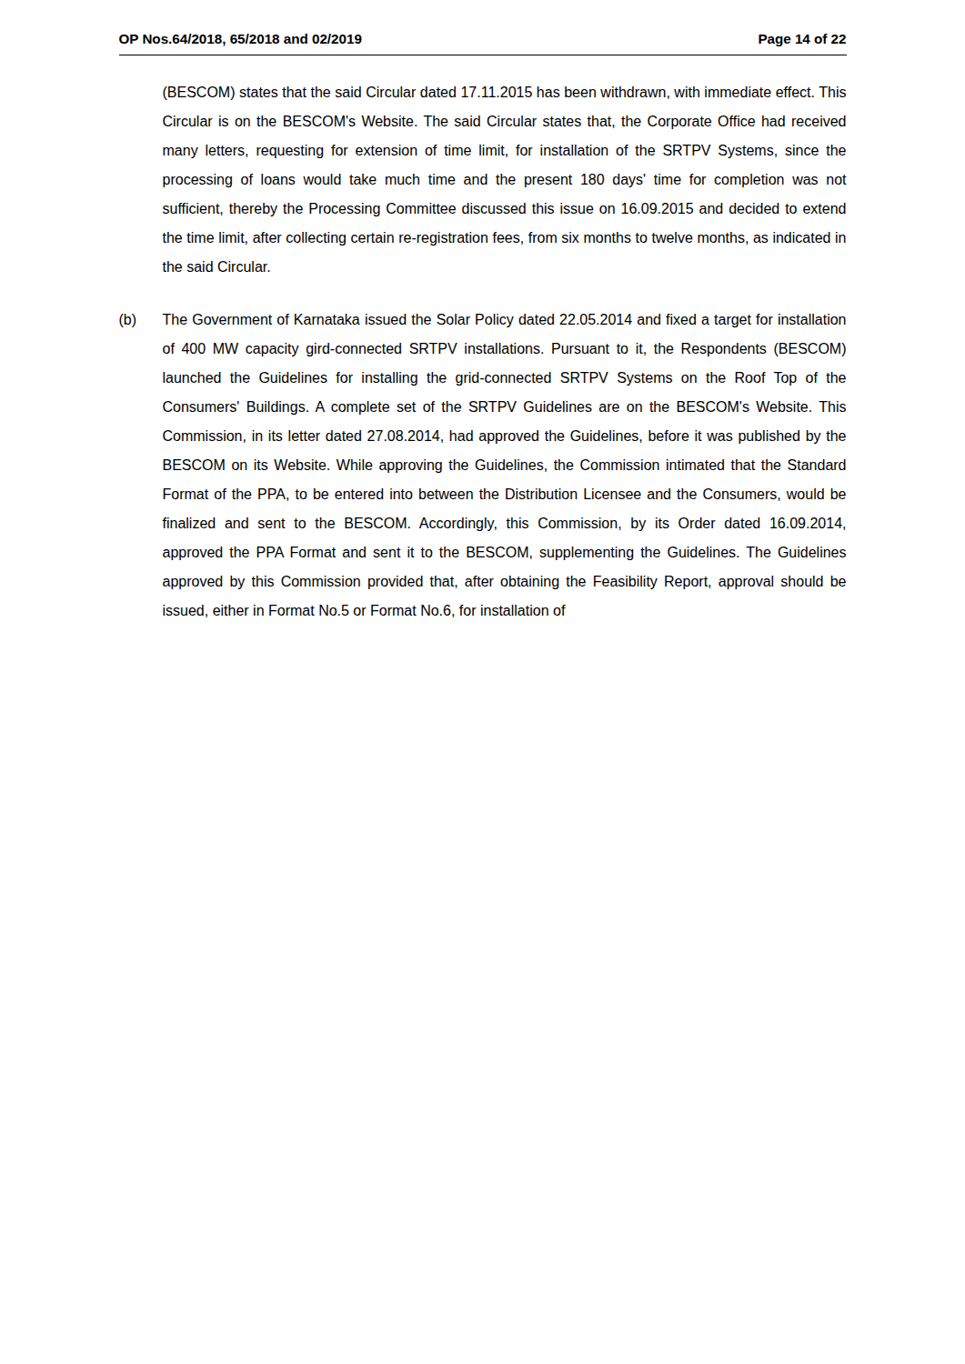OP Nos.64/2018, 65/2018 and 02/2019 Page 14 of 22
(BESCOM) states that the said Circular dated 17.11.2015 has been withdrawn, with immediate effect. This Circular is on the BESCOM's Website. The said Circular states that, the Corporate Office had received many letters, requesting for extension of time limit, for installation of the SRTPV Systems, since the processing of loans would take much time and the present 180 days' time for completion was not sufficient, thereby the Processing Committee discussed this issue on 16.09.2015 and decided to extend the time limit, after collecting certain re-registration fees, from six months to twelve months, as indicated in the said Circular.
(b)
The Government of Karnataka issued the Solar Policy dated 22.05.2014 and fixed a target for installation of 400 MW capacity gird-connected SRTPV installations. Pursuant to it, the Respondents (BESCOM) launched the Guidelines for installing the grid-connected SRTPV Systems on the Roof Top of the Consumers' Buildings. A complete set of the SRTPV Guidelines are on the BESCOM's Website. This Commission, in its letter dated 27.08.2014, had approved the Guidelines, before it was published by the BESCOM on its Website. While approving the Guidelines, the Commission intimated that the Standard Format of the PPA, to be entered into between the Distribution Licensee and the Consumers, would be finalized and sent to the BESCOM. Accordingly, this Commission, by its Order dated 16.09.2014, approved the PPA Format and sent it to the BESCOM, supplementing the Guidelines. The Guidelines approved by this Commission provided that, after obtaining the Feasibility Report, approval should be issued, either in Format No.5 or Format No.6, for installation of